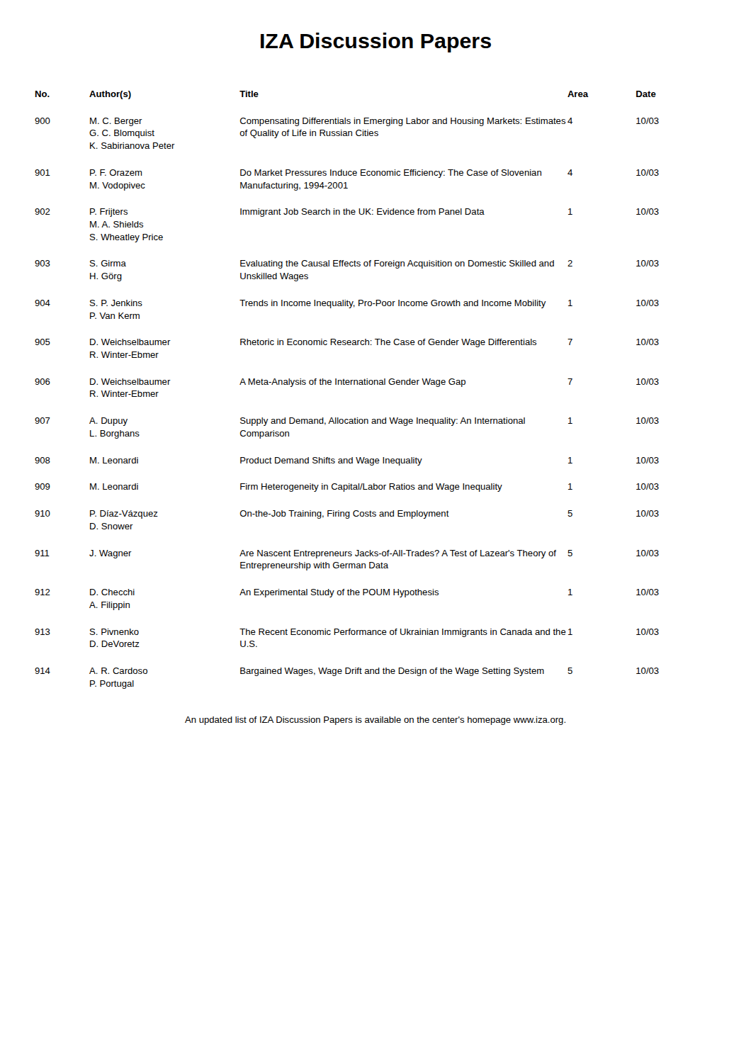IZA Discussion Papers
| No. | Author(s) | Title | Area | Date |
| --- | --- | --- | --- | --- |
| 900 | M. C. Berger G. C. Blomquist K. Sabirianova Peter | Compensating Differentials in Emerging Labor and Housing Markets: Estimates of Quality of Life in Russian Cities | 4 | 10/03 |
| 901 | P. F. Orazem M. Vodopivec | Do Market Pressures Induce Economic Efficiency: The Case of Slovenian Manufacturing, 1994-2001 | 4 | 10/03 |
| 902 | P. Frijters M. A. Shields S. Wheatley Price | Immigrant Job Search in the UK: Evidence from Panel Data | 1 | 10/03 |
| 903 | S. Girma H. Görg | Evaluating the Causal Effects of Foreign Acquisition on Domestic Skilled and Unskilled Wages | 2 | 10/03 |
| 904 | S. P. Jenkins P. Van Kerm | Trends in Income Inequality, Pro-Poor Income Growth and Income Mobility | 1 | 10/03 |
| 905 | D. Weichselbaumer R. Winter-Ebmer | Rhetoric in Economic Research: The Case of Gender Wage Differentials | 7 | 10/03 |
| 906 | D. Weichselbaumer R. Winter-Ebmer | A Meta-Analysis of the International Gender Wage Gap | 7 | 10/03 |
| 907 | A. Dupuy L. Borghans | Supply and Demand, Allocation and Wage Inequality: An International Comparison | 1 | 10/03 |
| 908 | M. Leonardi | Product Demand Shifts and Wage Inequality | 1 | 10/03 |
| 909 | M. Leonardi | Firm Heterogeneity in Capital/Labor Ratios and Wage Inequality | 1 | 10/03 |
| 910 | P. Díaz-Vázquez D. Snower | On-the-Job Training, Firing Costs and Employment | 5 | 10/03 |
| 911 | J. Wagner | Are Nascent Entrepreneurs Jacks-of-All-Trades? A Test of Lazear's Theory of Entrepreneurship with German Data | 5 | 10/03 |
| 912 | D. Checchi A. Filippin | An Experimental Study of the POUM Hypothesis | 1 | 10/03 |
| 913 | S. Pivnenko D. DeVoretz | The Recent Economic Performance of Ukrainian Immigrants in Canada and the U.S. | 1 | 10/03 |
| 914 | A. R. Cardoso P. Portugal | Bargained Wages, Wage Drift and the Design of the Wage Setting System | 5 | 10/03 |
An updated list of IZA Discussion Papers is available on the center's homepage www.iza.org.